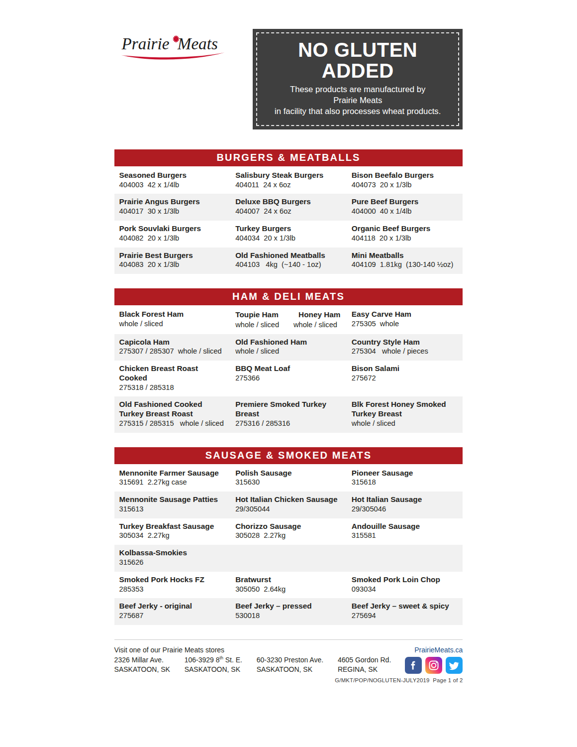Prairie Meats
NO GLUTEN ADDED
These products are manufactured by
Prairie Meats
in facility that also processes wheat products.
BURGERS & MEATBALLS
| Seasoned Burgers 404003 42 x 1/4lb | Salisbury Steak Burgers 404011 24 x 6oz | Bison Beefalo Burgers 404073 20 x 1/3lb |
| Prairie Angus Burgers 404017 30 x 1/3lb | Deluxe BBQ Burgers 404007 24 x 6oz | Pure Beef Burgers 404000 40 x 1/4lb |
| Pork Souvlaki Burgers 404082 20 x 1/3lb | Turkey Burgers 404034 20 x 1/3lb | Organic Beef Burgers 404118 20 x 1/3lb |
| Prairie Best Burgers 404083 20 x 1/3lb | Old Fashioned Meatballs 404103 4kg (~140 - 1oz) | Mini Meatballs 404109 1.81kg (130-140 ½oz) |
HAM & DELI MEATS
| Black Forest Ham whole / sliced | Toupie Ham Honey Ham whole / sliced whole / sliced | Easy Carve Ham 275305 whole |
| Capicola Ham 275307 / 285307 whole / sliced | Old Fashioned Ham whole / sliced | Country Style Ham 275304 whole / pieces |
| Chicken Breast Roast Cooked 275318 / 285318 | BBQ Meat Loaf 275366 | Bison Salami 275672 |
| Old Fashioned Cooked Turkey Breast Roast 275315 / 285315 whole / sliced | Premiere Smoked Turkey Breast 275316 / 285316 | Blk Forest Honey Smoked Turkey Breast whole / sliced |
SAUSAGE & SMOKED MEATS
| Mennonite Farmer Sausage 315691 2.27kg case | Polish Sausage 315630 | Pioneer Sausage 315618 |
| Mennonite Sausage Patties 315613 | Hot Italian Chicken Sausage 29/305044 | Hot Italian Sausage 29/305046 |
| Turkey Breakfast Sausage 305034 2.27kg | Chorizzo Sausage 305028 2.27kg | Andouille Sausage 315581 |
| Kolbassa-Smokies 315626 | | |
| Smoked Pork Hocks FZ 285353 | Bratwurst 305050 2.64kg | Smoked Pork Loin Chop 093034 |
| Beef Jerky - original 275687 | Beef Jerky – pressed 530018 | Beef Jerky – sweet & spicy 275694 |
Visit one of our Prairie Meats stores
2326 Millar Ave.
SASKATOON, SK
106-3929 8th St. E.
SASKATOON, SK
60-3230 Preston Ave.
SASKATOON, SK
4605 Gordon Rd.
REGINA, SK
PrairieMeats.ca
G/MKT/POP/NOGLUTEN-JULY2019 Page 1 of 2